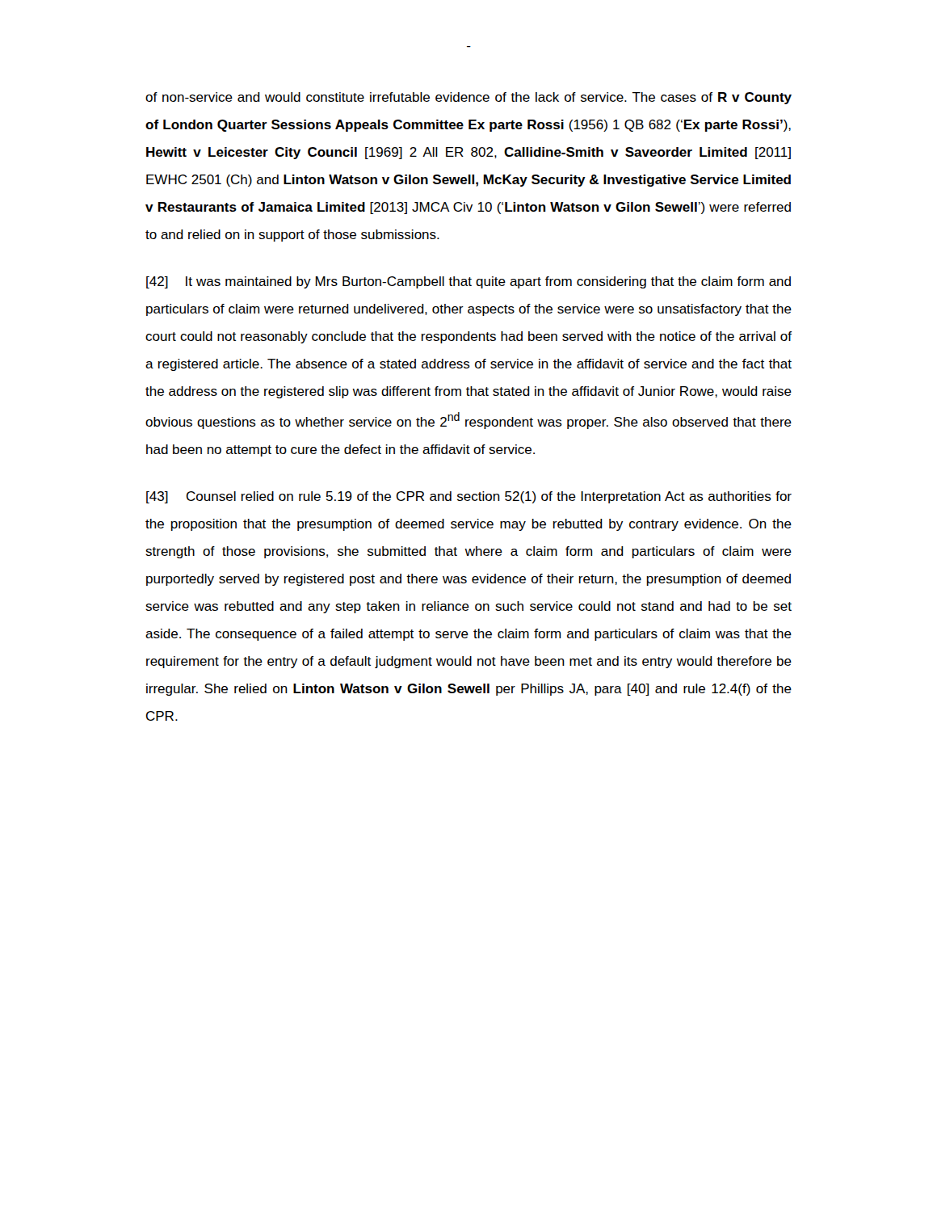-
of non-service and would constitute irrefutable evidence of the lack of service. The cases of R v County of London Quarter Sessions Appeals Committee Ex parte Rossi (1956) 1 QB 682 (‘Ex parte Rossi’), Hewitt v Leicester City Council [1969] 2 All ER 802, Callidine-Smith v Saveorder Limited [2011] EWHC 2501 (Ch) and Linton Watson v Gilon Sewell, McKay Security & Investigative Service Limited v Restaurants of Jamaica Limited [2013] JMCA Civ 10 (‘Linton Watson v Gilon Sewell’) were referred to and relied on in support of those submissions.
[42] It was maintained by Mrs Burton-Campbell that quite apart from considering that the claim form and particulars of claim were returned undelivered, other aspects of the service were so unsatisfactory that the court could not reasonably conclude that the respondents had been served with the notice of the arrival of a registered article. The absence of a stated address of service in the affidavit of service and the fact that the address on the registered slip was different from that stated in the affidavit of Junior Rowe, would raise obvious questions as to whether service on the 2nd respondent was proper. She also observed that there had been no attempt to cure the defect in the affidavit of service.
[43] Counsel relied on rule 5.19 of the CPR and section 52(1) of the Interpretation Act as authorities for the proposition that the presumption of deemed service may be rebutted by contrary evidence. On the strength of those provisions, she submitted that where a claim form and particulars of claim were purportedly served by registered post and there was evidence of their return, the presumption of deemed service was rebutted and any step taken in reliance on such service could not stand and had to be set aside. The consequence of a failed attempt to serve the claim form and particulars of claim was that the requirement for the entry of a default judgment would not have been met and its entry would therefore be irregular. She relied on Linton Watson v Gilon Sewell per Phillips JA, para [40] and rule 12.4(f) of the CPR.